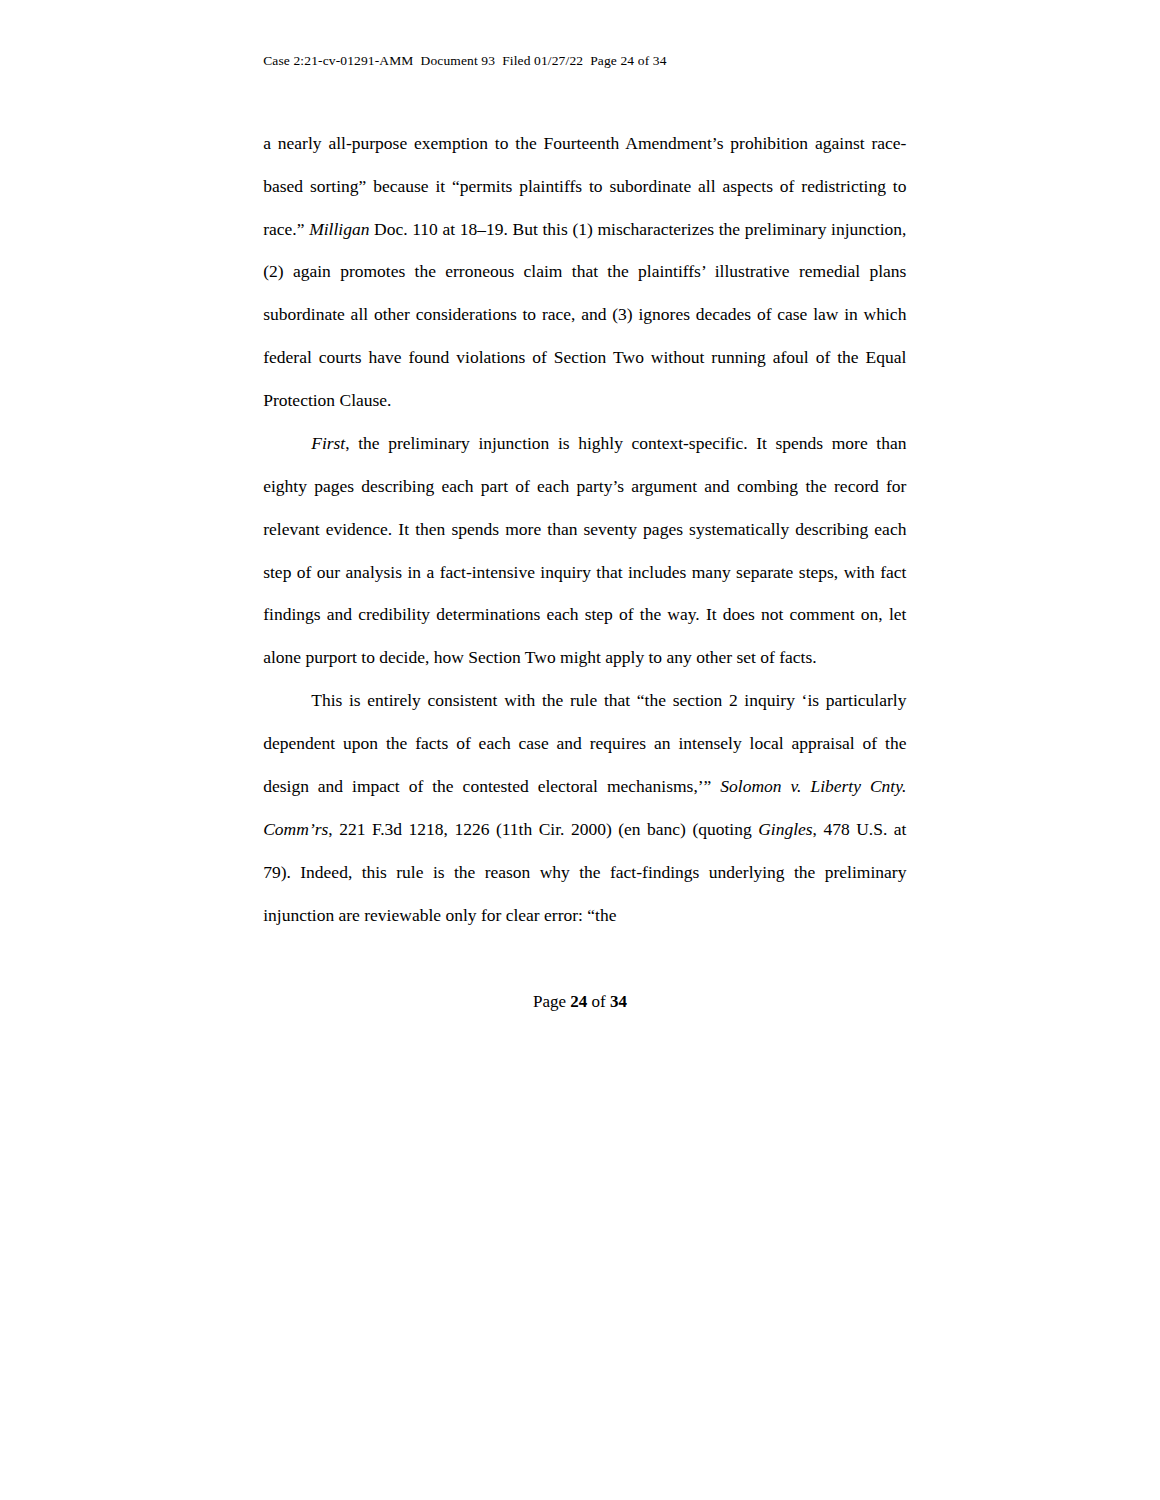Case 2:21-cv-01291-AMM Document 93 Filed 01/27/22 Page 24 of 34
a nearly all-purpose exemption to the Fourteenth Amendment’s prohibition against race-based sorting” because it “permits plaintiffs to subordinate all aspects of redistricting to race.” Milligan Doc. 110 at 18–19. But this (1) mischaracterizes the preliminary injunction, (2) again promotes the erroneous claim that the plaintiffs’ illustrative remedial plans subordinate all other considerations to race, and (3) ignores decades of case law in which federal courts have found violations of Section Two without running afoul of the Equal Protection Clause.
First, the preliminary injunction is highly context-specific. It spends more than eighty pages describing each part of each party’s argument and combing the record for relevant evidence. It then spends more than seventy pages systematically describing each step of our analysis in a fact-intensive inquiry that includes many separate steps, with fact findings and credibility determinations each step of the way. It does not comment on, let alone purport to decide, how Section Two might apply to any other set of facts.
This is entirely consistent with the rule that “the section 2 inquiry ‘is particularly dependent upon the facts of each case and requires an intensely local appraisal of the design and impact of the contested electoral mechanisms,’” Solomon v. Liberty Cnty. Comm’rs, 221 F.3d 1218, 1226 (11th Cir. 2000) (en banc) (quoting Gingles, 478 U.S. at 79). Indeed, this rule is the reason why the fact-findings underlying the preliminary injunction are reviewable only for clear error: “the
Page 24 of 34